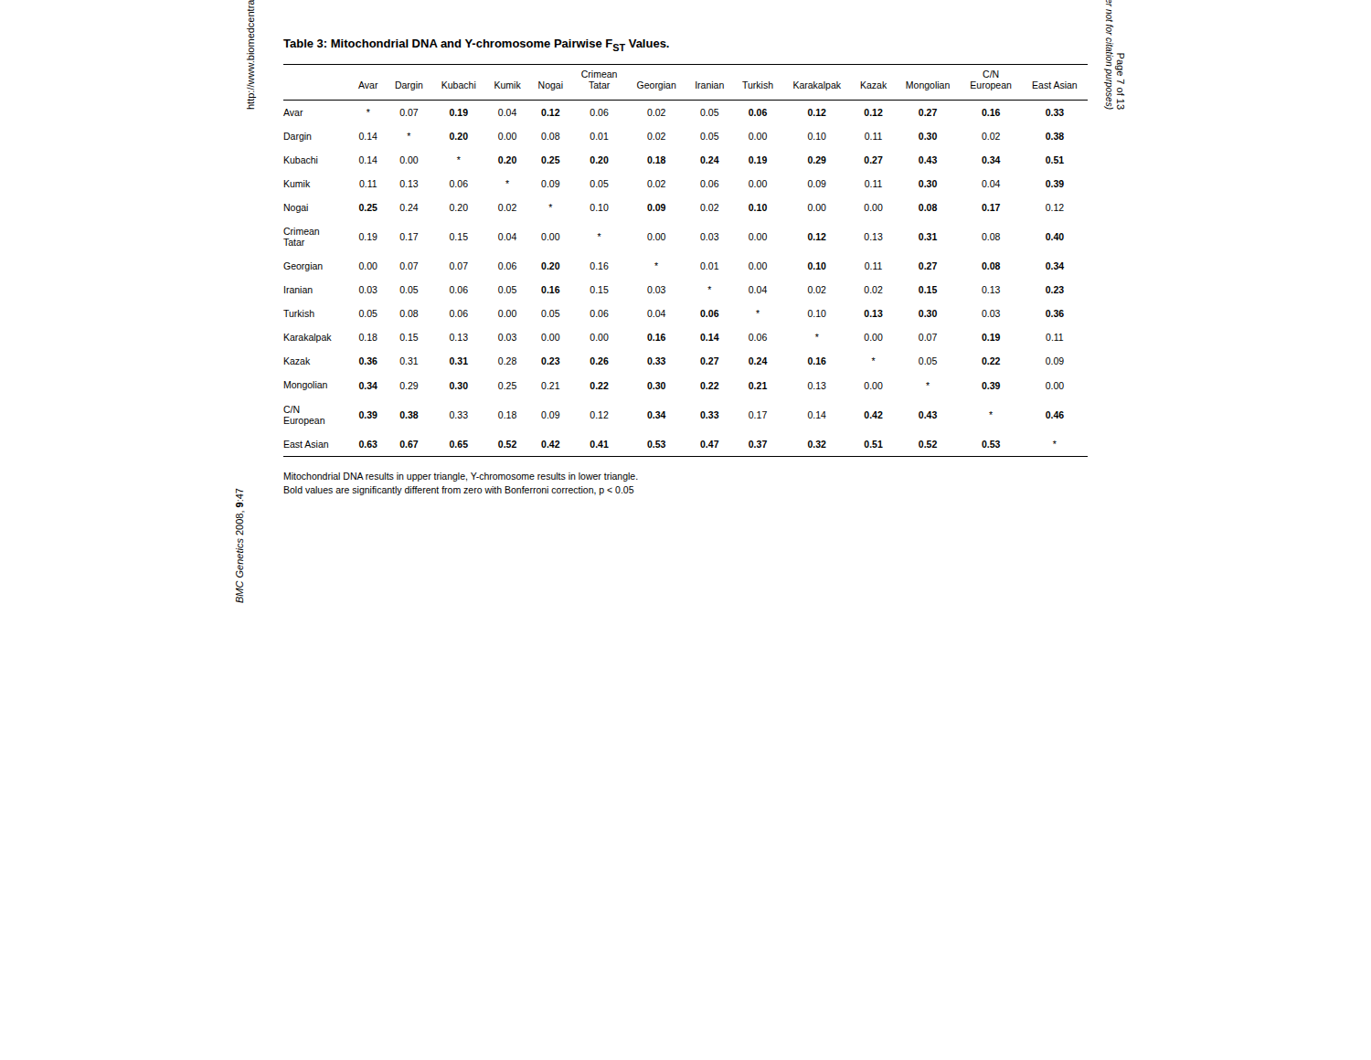http://www.biomedcentral.com/1471-2156/9/47
BMC Genetics 2008, 9:47
Page 7 of 13
(page number not for citation purposes)
Table 3: Mitochondrial DNA and Y-chromosome Pairwise F ST Values.
| | Avar | Dargin | Kubachi | Kumik | Nogai | Crimean Tatar | Georgian | Iranian | Turkish | Karakalpak | Kazak | Mongolian | C/N European | East Asian |
| --- | --- | --- | --- | --- | --- | --- | --- | --- | --- | --- | --- | --- | --- | --- |
| Avar | * | 0.07 | 0.19 | 0.04 | 0.12 | 0.06 | 0.02 | 0.05 | 0.06 | 0.12 | 0.12 | 0.27 | 0.16 | 0.33 |
| Dargin | 0.14 | * | 0.20 | 0.00 | 0.08 | 0.01 | 0.02 | 0.05 | 0.00 | 0.10 | 0.11 | 0.30 | 0.02 | 0.38 |
| Kubachi | 0.14 | 0.00 | * | 0.20 | 0.25 | 0.20 | 0.18 | 0.24 | 0.19 | 0.29 | 0.27 | 0.43 | 0.34 | 0.51 |
| Kumik | 0.11 | 0.13 | 0.06 | * | 0.09 | 0.05 | 0.02 | 0.06 | 0.00 | 0.09 | 0.11 | 0.30 | 0.04 | 0.39 |
| Nogai | 0.25 | 0.24 | 0.20 | 0.02 | * | 0.10 | 0.09 | 0.02 | 0.10 | 0.00 | 0.00 | 0.08 | 0.17 | 0.12 |
| Crimean Tatar | 0.19 | 0.17 | 0.15 | 0.04 | 0.00 | * | 0.00 | 0.03 | 0.00 | 0.12 | 0.13 | 0.31 | 0.08 | 0.40 |
| Georgian | 0.00 | 0.07 | 0.07 | 0.06 | 0.20 | 0.16 | * | 0.01 | 0.00 | 0.10 | 0.11 | 0.27 | 0.08 | 0.34 |
| Iranian | 0.03 | 0.05 | 0.06 | 0.05 | 0.16 | 0.15 | 0.03 | * | 0.04 | 0.02 | 0.02 | 0.15 | 0.13 | 0.23 |
| Turkish | 0.05 | 0.08 | 0.06 | 0.00 | 0.05 | 0.06 | 0.04 | 0.06 | * | 0.10 | 0.13 | 0.30 | 0.03 | 0.36 |
| Karakalpak | 0.18 | 0.15 | 0.13 | 0.03 | 0.00 | 0.00 | 0.16 | 0.14 | 0.06 | * | 0.00 | 0.07 | 0.19 | 0.11 |
| Kazak | 0.36 | 0.31 | 0.31 | 0.28 | 0.23 | 0.26 | 0.33 | 0.27 | 0.24 | 0.16 | * | 0.05 | 0.22 | 0.09 |
| Mongolian | 0.34 | 0.29 | 0.30 | 0.25 | 0.21 | 0.22 | 0.30 | 0.22 | 0.21 | 0.13 | 0.00 | * | 0.39 | 0.00 |
| C/N European | 0.39 | 0.38 | 0.33 | 0.18 | 0.09 | 0.12 | 0.34 | 0.33 | 0.17 | 0.14 | 0.42 | 0.43 | * | 0.46 |
| East Asian | 0.63 | 0.67 | 0.65 | 0.52 | 0.42 | 0.41 | 0.53 | 0.47 | 0.37 | 0.32 | 0.51 | 0.52 | 0.53 | * |
Mitochondrial DNA results in upper triangle, Y-chromosome results in lower triangle.
Bold values are significantly different from zero with Bonferroni correction, p < 0.05